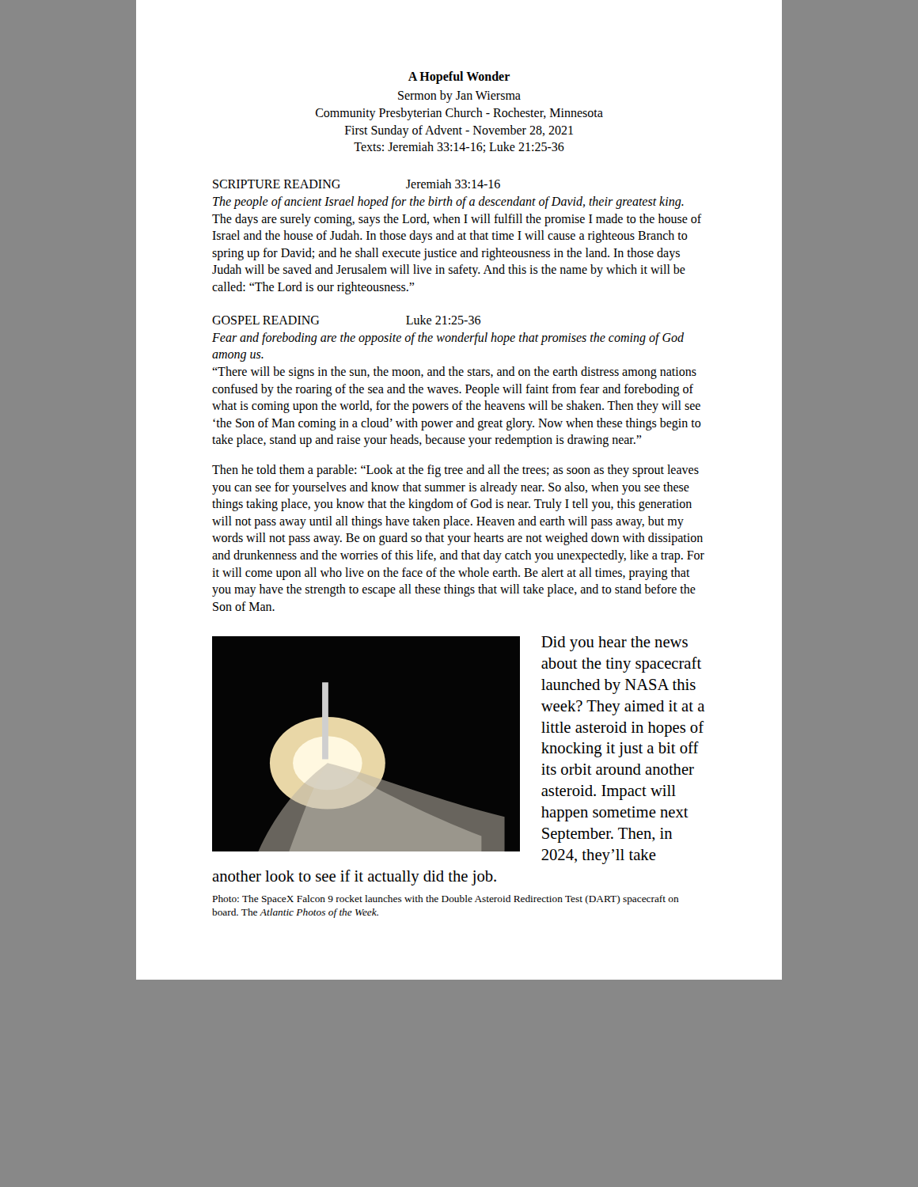A Hopeful Wonder
Sermon by Jan Wiersma
Community Presbyterian Church - Rochester, Minnesota
First Sunday of Advent - November 28, 2021
Texts: Jeremiah 33:14-16; Luke 21:25-36
SCRIPTURE READINGJeremiah 33:14-16
The people of ancient Israel hoped for the birth of a descendant of David, their greatest king.
The days are surely coming, says the Lord, when I will fulfill the promise I made to the house of Israel and the house of Judah. In those days and at that time I will cause a righteous Branch to spring up for David; and he shall execute justice and righteousness in the land. In those days Judah will be saved and Jerusalem will live in safety. And this is the name by which it will be called: “The Lord is our righteousness.”
GOSPEL READINGLuke 21:25-36
Fear and foreboding are the opposite of the wonderful hope that promises the coming of God among us.
“There will be signs in the sun, the moon, and the stars, and on the earth distress among nations confused by the roaring of the sea and the waves. People will faint from fear and foreboding of what is coming upon the world, for the powers of the heavens will be shaken. Then they will see ‘the Son of Man coming in a cloud’ with power and great glory. Now when these things begin to take place, stand up and raise your heads, because your redemption is drawing near.”
Then he told them a parable: “Look at the fig tree and all the trees; as soon as they sprout leaves you can see for yourselves and know that summer is already near. So also, when you see these things taking place, you know that the kingdom of God is near. Truly I tell you, this generation will not pass away until all things have taken place. Heaven and earth will pass away, but my words will not pass away. Be on guard so that your hearts are not weighed down with dissipation and drunkenness and the worries of this life, and that day catch you unexpectedly, like a trap. For it will come upon all who live on the face of the whole earth. Be alert at all times, praying that you may have the strength to escape all these things that will take place, and to stand before the Son of Man.
Did you hear the news about the tiny spacecraft launched by NASA this week? They aimed it at a little asteroid in hopes of knocking it just a bit off its orbit around another asteroid. Impact will happen sometime next September. Then, in 2024, they’ll take another look to see if it actually did the job.
Photo: The SpaceX Falcon 9 rocket launches with the Double Asteroid Redirection Test (DART) spacecraft on board. The Atlantic Photos of the Week.